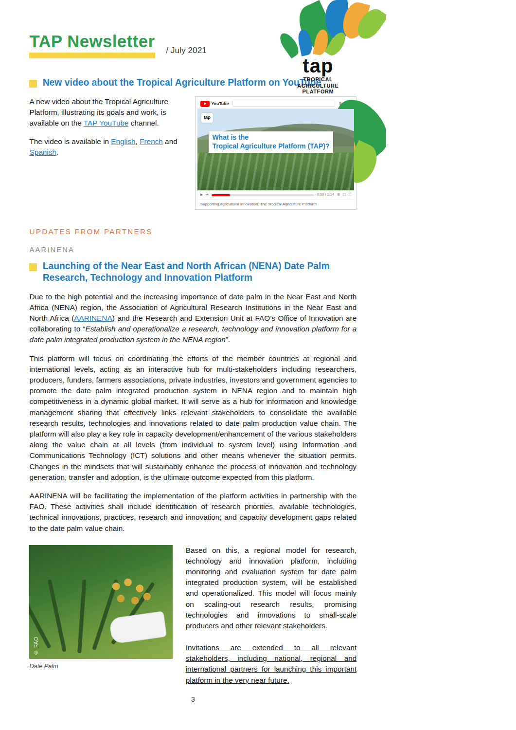TAP Newsletter
/ July 2021
tap
TROPICAL
AGRICULTURE
PLATFORM
New video about the Tropical Agriculture Platform on YouTube
A new video about the Tropical Agriculture Platform, illustrating its goals and work, is available on the TAP YouTube channel.
The video is available in English, French and Spanish.
YouTube Search
tap
What is the
Tropical Agriculture Platform (TAP)?
▶ ⏯ 0:00 / 1:14 ⚙ ☐ ⛶
Supporting agricultural innovation: The Tropical Agriculture Platform
UPDATES FROM PARTNERS
AARINENA
Launching of the Near East and North African (NENA) Date Palm Research, Technology and Innovation Platform
Due to the high potential and the increasing importance of date palm in the Near East and North Africa (NENA) region, the Association of Agricultural Research Institutions in the Near East and North Africa (AARINENA) and the Research and Extension Unit at FAO’s Office of Innovation are collaborating to “Establish and operationalize a research, technology and innovation platform for a date palm integrated production system in the NENA region”.
This platform will focus on coordinating the efforts of the member countries at regional and international levels, acting as an interactive hub for multi-stakeholders including researchers, producers, funders, farmers associations, private industries, investors and government agencies to promote the date palm integrated production system in NENA region and to maintain high competitiveness in a dynamic global market. It will serve as a hub for information and knowledge management sharing that effectively links relevant stakeholders to consolidate the available research results, technologies and innovations related to date palm production value chain. The platform will also play a key role in capacity development/enhancement of the various stakeholders along the value chain at all levels (from individual to system level) using Information and Communications Technology (ICT) solutions and other means whenever the situation permits. Changes in the mindsets that will sustainably enhance the process of innovation and technology generation, transfer and adoption, is the ultimate outcome expected from this platform.
AARINENA will be facilitating the implementation of the platform activities in partnership with the FAO. These activities shall include identification of research priorities, available technologies, technical innovations, practices, research and innovation; and capacity development gaps related to the date palm value chain.
© FAO
Date Palm
Based on this, a regional model for research, technology and innovation platform, including monitoring and evaluation system for date palm integrated production system, will be established and operationalized. This model will focus mainly on scaling-out research results, promising technologies and innovations to small-scale producers and other relevant stakeholders.
Invitations are extended to all relevant stakeholders, including national, regional and international partners for launching this important platform in the very near future.
3